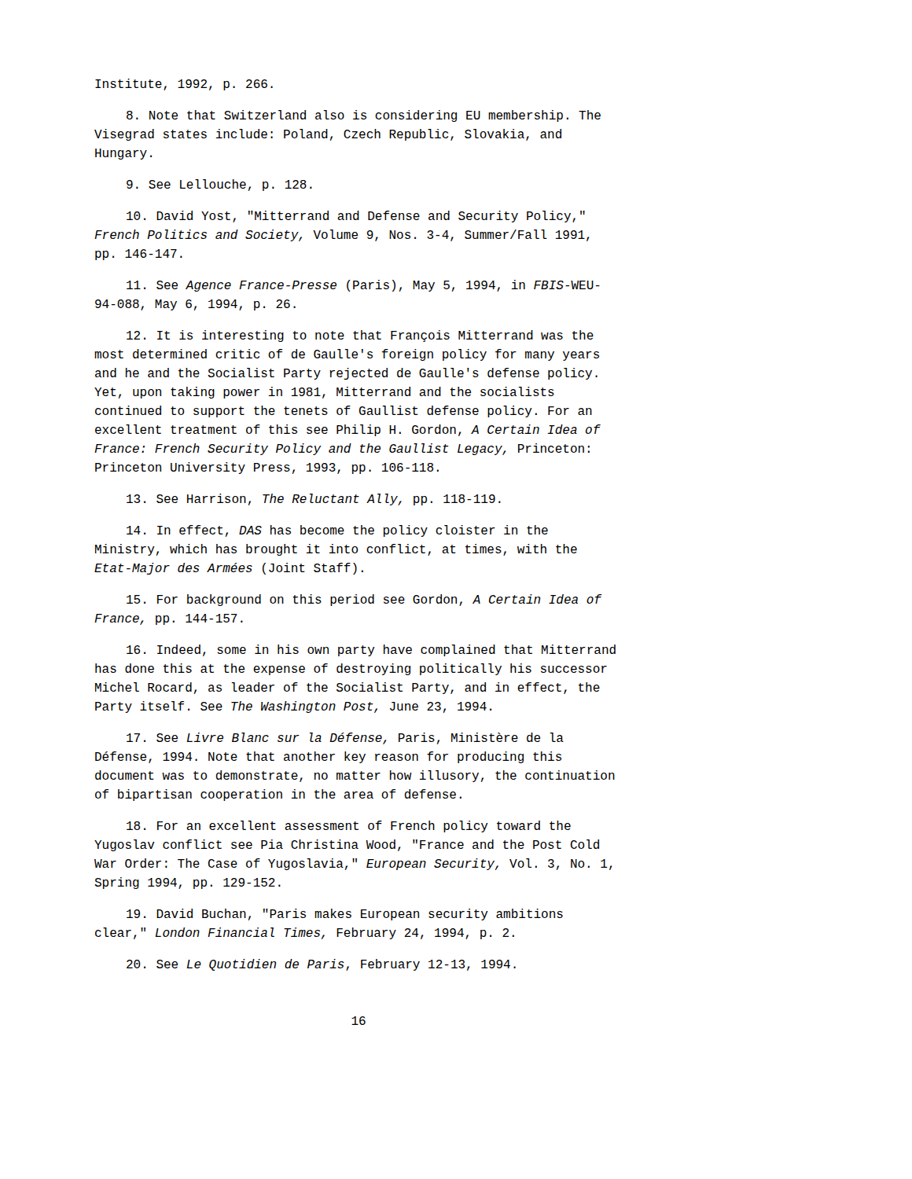Institute, 1992, p. 266.
8. Note that Switzerland also is considering EU membership. The Visegrad states include: Poland, Czech Republic, Slovakia, and Hungary.
9. See Lellouche, p. 128.
10. David Yost, "Mitterrand and Defense and Security Policy," French Politics and Society, Volume 9, Nos. 3-4, Summer/Fall 1991, pp. 146-147.
11. See Agence France-Presse (Paris), May 5, 1994, in FBIS-WEU- 94-088, May 6, 1994, p. 26.
12. It is interesting to note that François Mitterrand was the most determined critic of de Gaulle's foreign policy for many years and he and the Socialist Party rejected de Gaulle's defense policy. Yet, upon taking power in 1981, Mitterrand and the socialists continued to support the tenets of Gaullist defense policy. For an excellent treatment of this see Philip H. Gordon, A Certain Idea of France: French Security Policy and the Gaullist Legacy, Princeton: Princeton University Press, 1993, pp. 106-118.
13. See Harrison, The Reluctant Ally, pp. 118-119.
14. In effect, DAS has become the policy cloister in the Ministry, which has brought it into conflict, at times, with the Etat-Major des Armées (Joint Staff).
15. For background on this period see Gordon, A Certain Idea of France, pp. 144-157.
16. Indeed, some in his own party have complained that Mitterrand has done this at the expense of destroying politically his successor Michel Rocard, as leader of the Socialist Party, and in effect, the Party itself. See The Washington Post, June 23, 1994.
17. See Livre Blanc sur la Défense, Paris, Ministère de la Défense, 1994. Note that another key reason for producing this document was to demonstrate, no matter how illusory, the continuation of bipartisan cooperation in the area of defense.
18. For an excellent assessment of French policy toward the Yugoslav conflict see Pia Christina Wood, "France and the Post Cold War Order: The Case of Yugoslavia," European Security, Vol. 3, No. 1, Spring 1994, pp. 129-152.
19. David Buchan, "Paris makes European security ambitions clear," London Financial Times, February 24, 1994, p. 2.
20. See Le Quotidien de Paris, February 12-13, 1994.
16